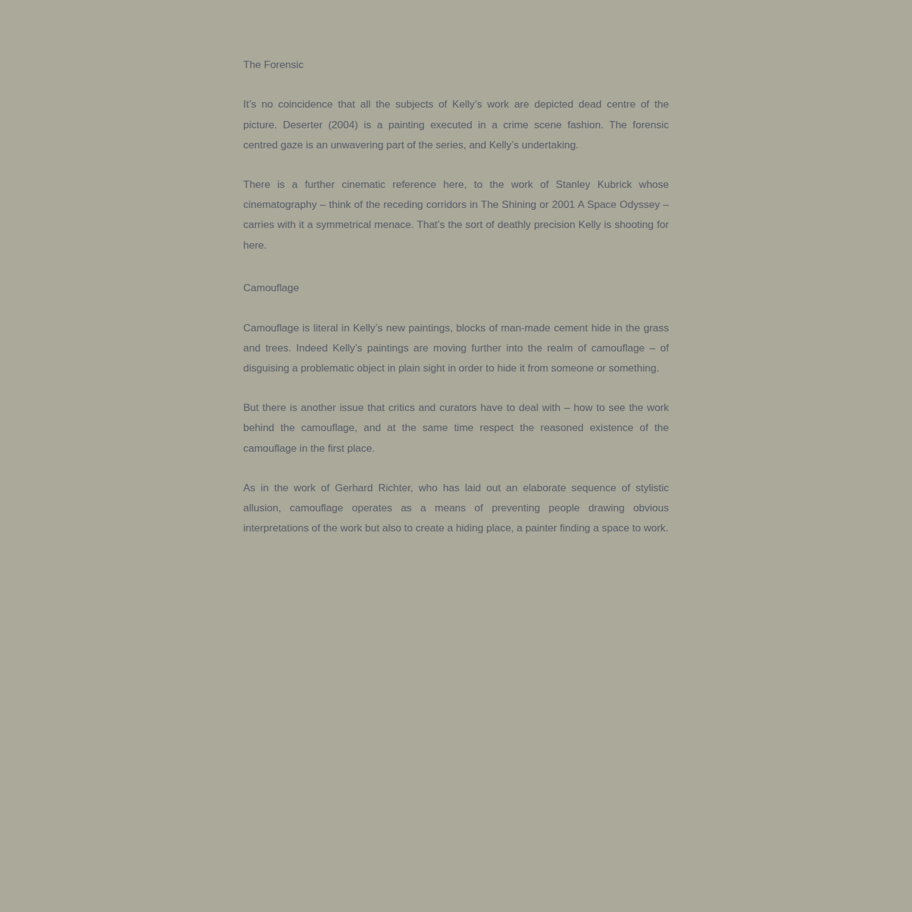The Forensic
It’s no coincidence that all the subjects of Kelly’s work are depicted dead centre of the picture. Deserter (2004) is a painting executed in a crime scene fashion. The forensic centred gaze is an unwavering part of the series, and Kelly’s undertaking.
There is a further cinematic reference here, to the work of Stanley Kubrick whose cinematography – think of the receding corridors in The Shining or 2001 A Space Odyssey – carries with it a symmetrical menace. That’s the sort of deathly precision Kelly is shooting for here.
Camouflage
Camouflage is literal in Kelly’s new paintings, blocks of man-made cement hide in the grass and trees. Indeed Kelly’s paintings are moving further into the realm of camouflage – of disguising a problematic object in plain sight in order to hide it from someone or something.
But there is another issue that critics and curators have to deal with – how to see the work behind the camouflage, and at the same time respect the reasoned existence of the camouflage in the first place.
As in the work of Gerhard Richter, who has laid out an elaborate sequence of stylistic allusion, camouflage operates as a means of preventing people drawing obvious interpretations of the work but also to create a hiding place, a painter finding a space to work.